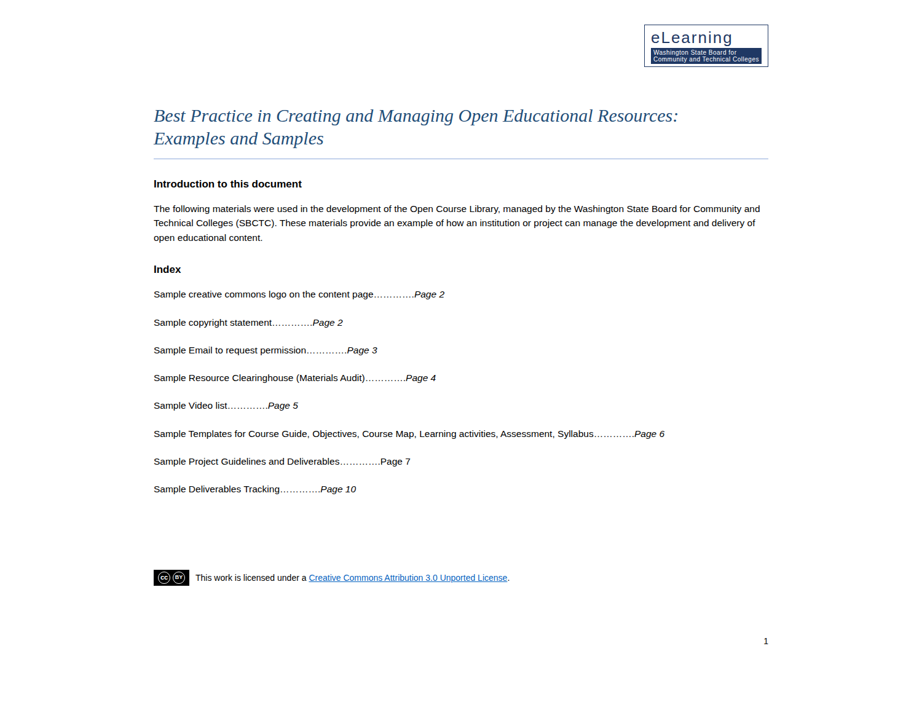eLearning
Washington State Board for
Community and Technical Colleges
Best Practice in Creating and Managing Open Educational Resources:
Examples and Samples
Introduction to this document
The following materials were used in the development of the Open Course Library, managed by the Washington State Board for Community and Technical Colleges (SBCTC). These materials provide an example of how an institution or project can manage the development and delivery of open educational content.
Index
Sample creative commons logo on the content page………….Page 2
Sample copyright statement………….Page 2
Sample Email to request permission………….Page 3
Sample Resource Clearinghouse (Materials Audit)………….Page 4
Sample Video list………….Page 5
Sample Templates for Course Guide, Objectives, Course Map, Learning activities, Assessment, Syllabus………….Page 6
Sample Project Guidelines and Deliverables………….Page 7
Sample Deliverables Tracking………….Page 10
cc BY This work is licensed under a Creative Commons Attribution 3.0 Unported License.
1